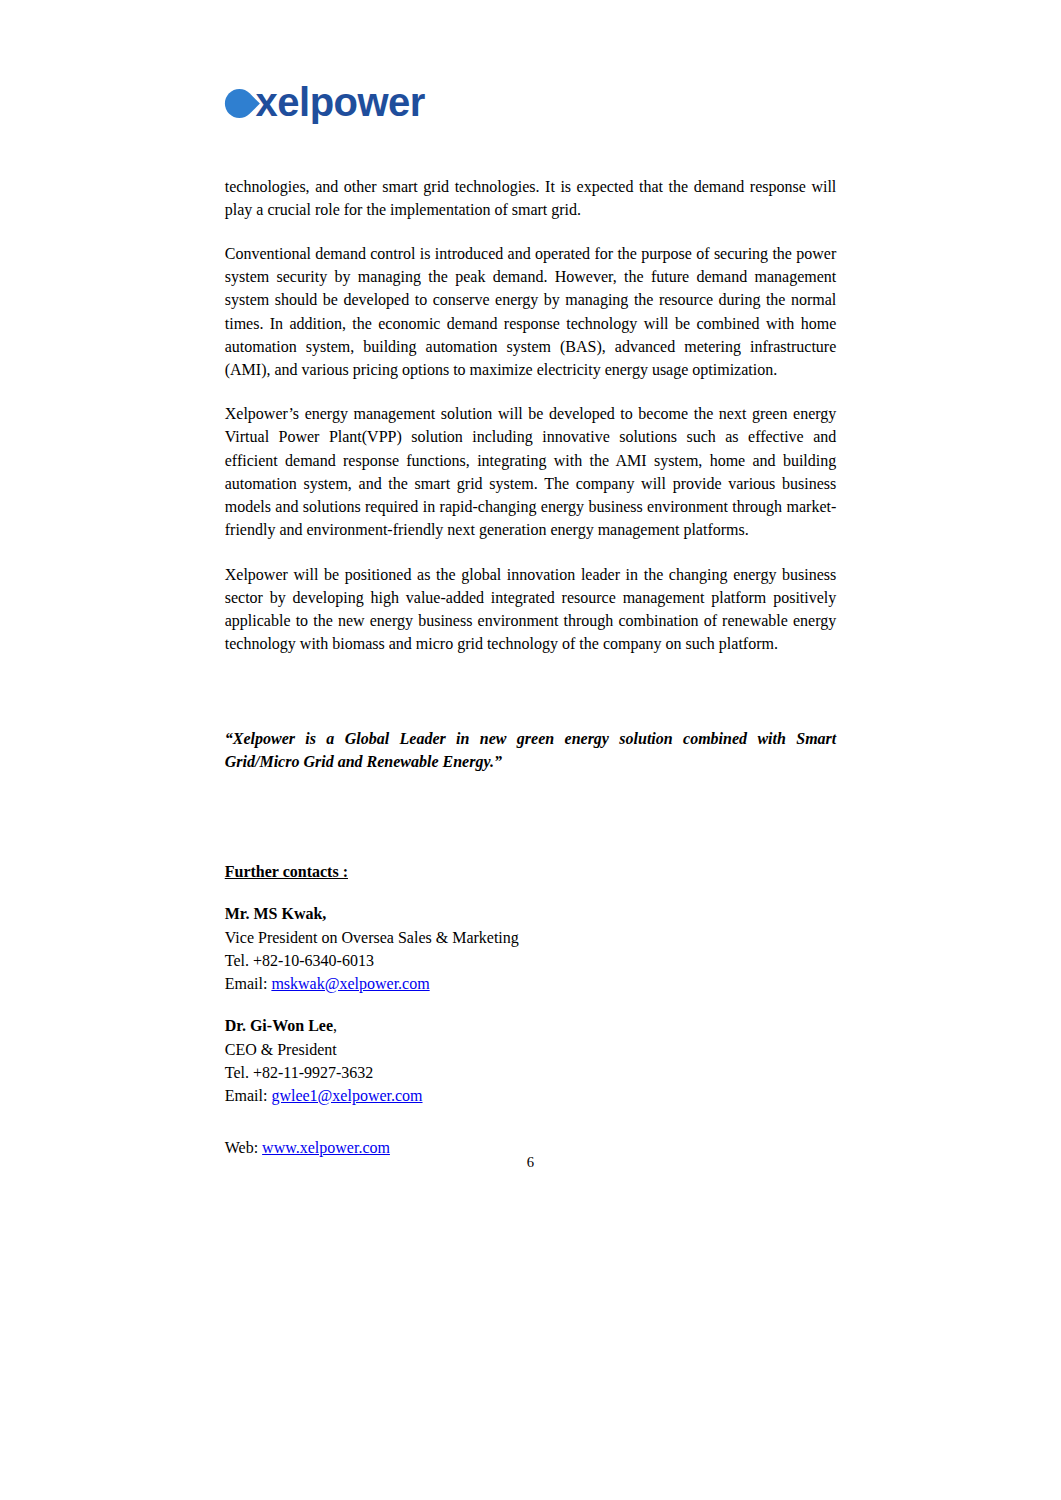xel power
technologies, and other smart grid technologies. It is expected that the demand response will play a crucial role for the implementation of smart grid.
Conventional demand control is introduced and operated for the purpose of securing the power system security by managing the peak demand. However, the future demand management system should be developed to conserve energy by managing the resource during the normal times. In addition, the economic demand response technology will be combined with home automation system, building automation system (BAS), advanced metering infrastructure (AMI), and various pricing options to maximize electricity energy usage optimization.
Xelpower’s energy management solution will be developed to become the next green energy Virtual Power Plant(VPP) solution including innovative solutions such as effective and efficient demand response functions, integrating with the AMI system, home and building automation system, and the smart grid system. The company will provide various business models and solutions required in rapid-changing energy business environment through market-friendly and environment-friendly next generation energy management platforms.
Xelpower will be positioned as the global innovation leader in the changing energy business sector by developing high value-added integrated resource management platform positively applicable to the new energy business environment through combination of renewable energy technology with biomass and micro grid technology of the company on such platform.
“Xelpower is a Global Leader in new green energy solution combined with Smart Grid/Micro Grid and Renewable Energy.”
Further contacts :
Mr. MS Kwak,
Vice President on Oversea Sales & Marketing
Tel. +82-10-6340-6013
Email: mskwak@xelpower.com
Dr. Gi-Won Lee,
CEO & President
Tel. +82-11-9927-3632
Email: gwlee1@xelpower.com
Web: www.xelpower.com
6